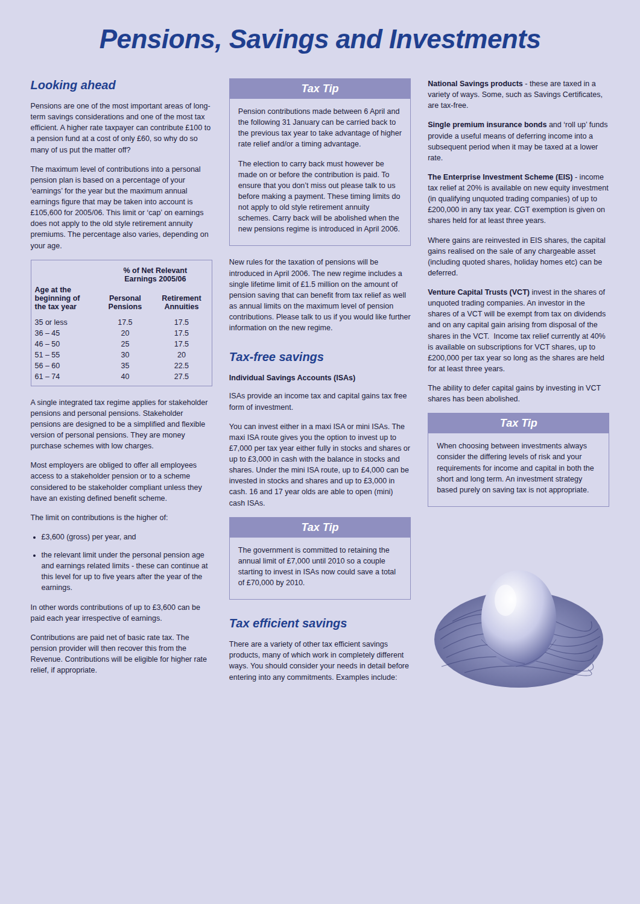Pensions, Savings and Investments
Looking ahead
Pensions are one of the most important areas of long-term savings considerations and one of the most tax efficient. A higher rate taxpayer can contribute £100 to a pension fund at a cost of only £60, so why do so many of us put the matter off?
The maximum level of contributions into a personal pension plan is based on a percentage of your ‘earnings’ for the year but the maximum annual earnings figure that may be taken into account is £105,600 for 2005/06. This limit or ‘cap’ on earnings does not apply to the old style retirement annuity premiums. The percentage also varies, depending on your age.
| | % of Net Relevant Earnings 2005/06 |
| Age at the beginning of the tax year | Personal Pensions | Retirement Annuities |
| 35 or less | 17.5 | 17.5 |
| 36 – 45 | 20 | 17.5 |
| 46 – 50 | 25 | 17.5 |
| 51 – 55 | 30 | 20 |
| 56 – 60 | 35 | 22.5 |
| 61 – 74 | 40 | 27.5 |
A single integrated tax regime applies for stakeholder pensions and personal pensions. Stakeholder pensions are designed to be a simplified and flexible version of personal pensions. They are money purchase schemes with low charges.
Most employers are obliged to offer all employees access to a stakeholder pension or to a scheme considered to be stakeholder compliant unless they have an existing defined benefit scheme.
The limit on contributions is the higher of:
£3,600 (gross) per year, and
the relevant limit under the personal pension age and earnings related limits - these can continue at this level for up to five years after the year of the earnings.
In other words contributions of up to £3,600 can be paid each year irrespective of earnings.
Contributions are paid net of basic rate tax. The pension provider will then recover this from the Revenue. Contributions will be eligible for higher rate relief, if appropriate.
Tax Tip
Pension contributions made between 6 April and the following 31 January can be carried back to the previous tax year to take advantage of higher rate relief and/or a timing advantage.
The election to carry back must however be made on or before the contribution is paid. To ensure that you don’t miss out please talk to us before making a payment. These timing limits do not apply to old style retirement annuity schemes. Carry back will be abolished when the new pensions regime is introduced in April 2006.
New rules for the taxation of pensions will be introduced in April 2006. The new regime includes a single lifetime limit of £1.5 million on the amount of pension saving that can benefit from tax relief as well as annual limits on the maximum level of pension contributions. Please talk to us if you would like further information on the new regime.
Tax-free savings
Individual Savings Accounts (ISAs)
ISAs provide an income tax and capital gains tax free form of investment.
You can invest either in a maxi ISA or mini ISAs. The maxi ISA route gives you the option to invest up to £7,000 per tax year either fully in stocks and shares or up to £3,000 in cash with the balance in stocks and shares. Under the mini ISA route, up to £4,000 can be invested in stocks and shares and up to £3,000 in cash. 16 and 17 year olds are able to open (mini) cash ISAs.
Tax Tip
The government is committed to retaining the annual limit of £7,000 until 2010 so a couple starting to invest in ISAs now could save a total of £70,000 by 2010.
Tax efficient savings
There are a variety of other tax efficient savings products, many of which work in completely different ways. You should consider your needs in detail before entering into any commitments. Examples include:
National Savings products - these are taxed in a variety of ways. Some, such as Savings Certificates, are tax-free.
Single premium insurance bonds and ‘roll up’ funds provide a useful means of deferring income into a subsequent period when it may be taxed at a lower rate.
The Enterprise Investment Scheme (EIS) - income tax relief at 20% is available on new equity investment (in qualifying unquoted trading companies) of up to £200,000 in any tax year. CGT exemption is given on shares held for at least three years.
Where gains are reinvested in EIS shares, the capital gains realised on the sale of any chargeable asset (including quoted shares, holiday homes etc) can be deferred.
Venture Capital Trusts (VCT) invest in the shares of unquoted trading companies. An investor in the shares of a VCT will be exempt from tax on dividends and on any capital gain arising from disposal of the shares in the VCT. Income tax relief currently at 40% is available on subscriptions for VCT shares, up to £200,000 per tax year so long as the shares are held for at least three years.
The ability to defer capital gains by investing in VCT shares has been abolished.
Tax Tip
When choosing between investments always consider the differing levels of risk and your requirements for income and capital in both the short and long term. An investment strategy based purely on saving tax is not appropriate.